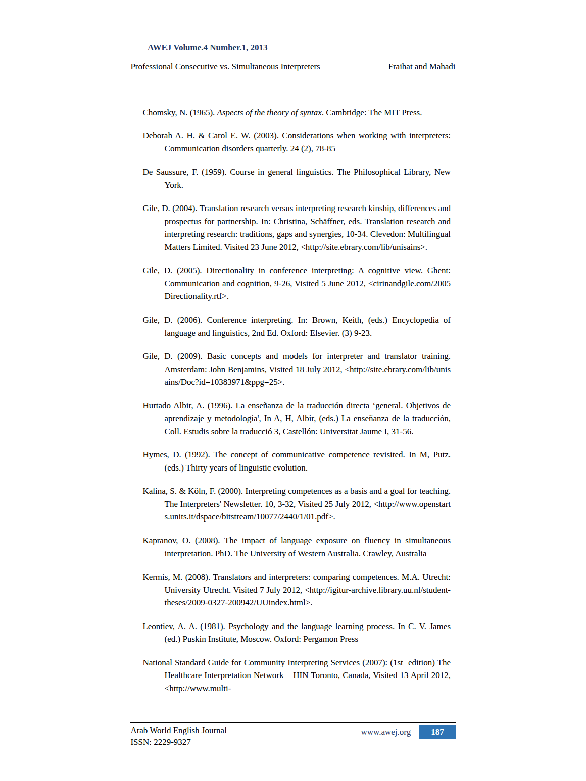AWEJ Volume.4 Number.1, 2013
Professional Consecutive vs. Simultaneous Interpreters
Fraihat and Mahadi
Chomsky, N. (1965). Aspects of the theory of syntax. Cambridge: The MIT Press.
Deborah A. H. & Carol E. W. (2003). Considerations when working with interpreters: Communication disorders quarterly. 24 (2), 78-85
De Saussure, F. (1959). Course in general linguistics. The Philosophical Library, New York.
Gile, D. (2004). Translation research versus interpreting research kinship, differences and prospectus for partnership. In: Christina, Schäffner, eds. Translation research and interpreting research: traditions, gaps and synergies, 10-34. Clevedon: Multilingual Matters Limited. Visited 23 June 2012, <http://site.ebrary.com/lib/unisains>.
Gile, D. (2005). Directionality in conference interpreting: A cognitive view. Ghent: Communication and cognition, 9-26, Visited 5 June 2012, <cirinandgile.com/2005Directionality.rtf>.
Gile, D. (2006). Conference interpreting. In: Brown, Keith, (eds.) Encyclopedia of language and linguistics, 2nd Ed. Oxford: Elsevier. (3) 9-23.
Gile, D. (2009). Basic concepts and models for interpreter and translator training. Amsterdam: John Benjamins, Visited 18 July 2012, <http://site.ebrary.com/lib/unisains/Doc?id=10383971&ppg=25>.
Hurtado Albir, A. (1996). La enseñanza de la traducción directa ‘general. Objetivos de aprendizaje y metodología', In A, H, Albir, (eds.) La enseñanza de la traducción, Coll. Estudis sobre la traducció 3, Castellón: Universitat Jaume I, 31-56.
Hymes, D. (1992). The concept of communicative competence revisited. In M, Putz. (eds.) Thirty years of linguistic evolution.
Kalina, S. & Köln, F. (2000). Interpreting competences as a basis and a goal for teaching. The Interpreters' Newsletter. 10, 3-32, Visited 25 July 2012, <http://www.openstarts.units.it/dspace/bitstream/10077/2440/1/01.pdf>.
Kapranov, O. (2008). The impact of language exposure on fluency in simultaneous interpretation. PhD. The University of Western Australia. Crawley, Australia
Kermis, M. (2008). Translators and interpreters: comparing competences. M.A. Utrecht: University Utrecht. Visited 7 July 2012, <http://igitur-archive.library.uu.nl/student-theses/2009-0327-200942/UUindex.html>.
Leontiev, A. A. (1981). Psychology and the language learning process. In C. V. James (ed.) Puskin Institute, Moscow. Oxford: Pergamon Press
National Standard Guide for Community Interpreting Services (2007): (1st edition) The Healthcare Interpretation Network – HIN Toronto, Canada, Visited 13 April 2012, <http://www.multi-
Arab World English Journal
ISSN: 2229-9327
www.awej.org 187